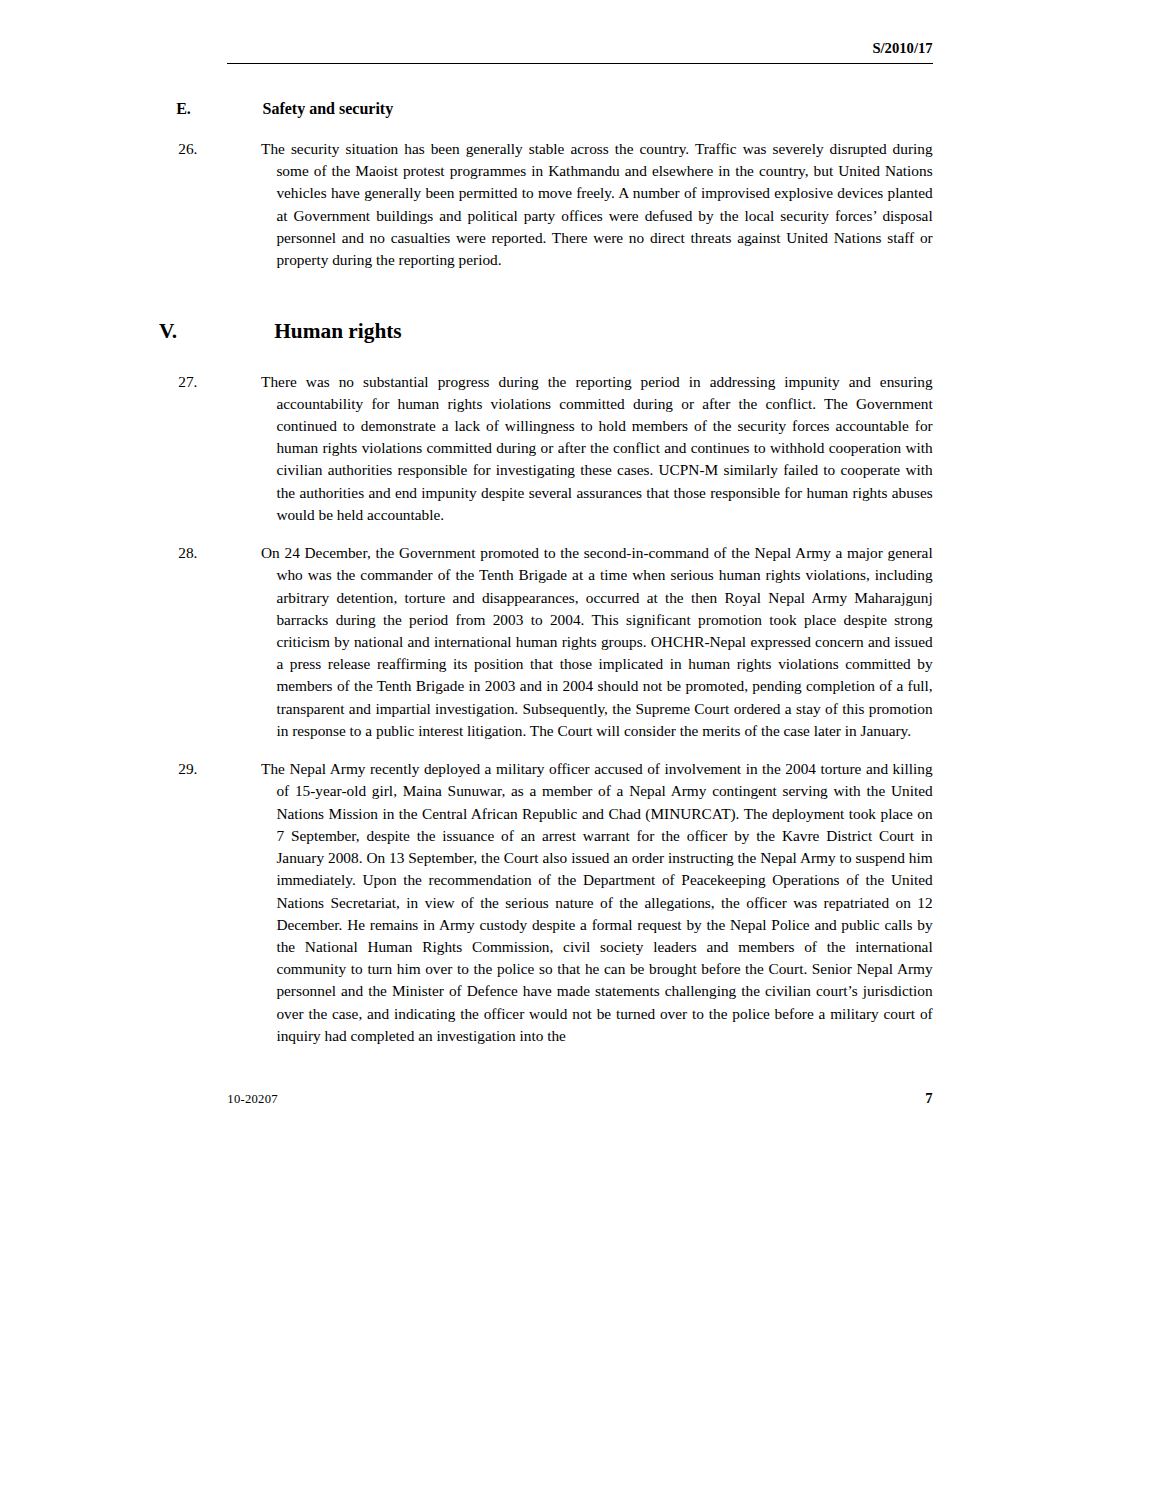S/2010/17
E. Safety and security
26. The security situation has been generally stable across the country. Traffic was severely disrupted during some of the Maoist protest programmes in Kathmandu and elsewhere in the country, but United Nations vehicles have generally been permitted to move freely. A number of improvised explosive devices planted at Government buildings and political party offices were defused by the local security forces’ disposal personnel and no casualties were reported. There were no direct threats against United Nations staff or property during the reporting period.
V. Human rights
27. There was no substantial progress during the reporting period in addressing impunity and ensuring accountability for human rights violations committed during or after the conflict. The Government continued to demonstrate a lack of willingness to hold members of the security forces accountable for human rights violations committed during or after the conflict and continues to withhold cooperation with civilian authorities responsible for investigating these cases. UCPN-M similarly failed to cooperate with the authorities and end impunity despite several assurances that those responsible for human rights abuses would be held accountable.
28. On 24 December, the Government promoted to the second-in-command of the Nepal Army a major general who was the commander of the Tenth Brigade at a time when serious human rights violations, including arbitrary detention, torture and disappearances, occurred at the then Royal Nepal Army Maharajgunj barracks during the period from 2003 to 2004. This significant promotion took place despite strong criticism by national and international human rights groups. OHCHR-Nepal expressed concern and issued a press release reaffirming its position that those implicated in human rights violations committed by members of the Tenth Brigade in 2003 and in 2004 should not be promoted, pending completion of a full, transparent and impartial investigation. Subsequently, the Supreme Court ordered a stay of this promotion in response to a public interest litigation. The Court will consider the merits of the case later in January.
29. The Nepal Army recently deployed a military officer accused of involvement in the 2004 torture and killing of 15-year-old girl, Maina Sunuwar, as a member of a Nepal Army contingent serving with the United Nations Mission in the Central African Republic and Chad (MINURCAT). The deployment took place on 7 September, despite the issuance of an arrest warrant for the officer by the Kavre District Court in January 2008. On 13 September, the Court also issued an order instructing the Nepal Army to suspend him immediately. Upon the recommendation of the Department of Peacekeeping Operations of the United Nations Secretariat, in view of the serious nature of the allegations, the officer was repatriated on 12 December. He remains in Army custody despite a formal request by the Nepal Police and public calls by the National Human Rights Commission, civil society leaders and members of the international community to turn him over to the police so that he can be brought before the Court. Senior Nepal Army personnel and the Minister of Defence have made statements challenging the civilian court’s jurisdiction over the case, and indicating the officer would not be turned over to the police before a military court of inquiry had completed an investigation into the
10-20207 7